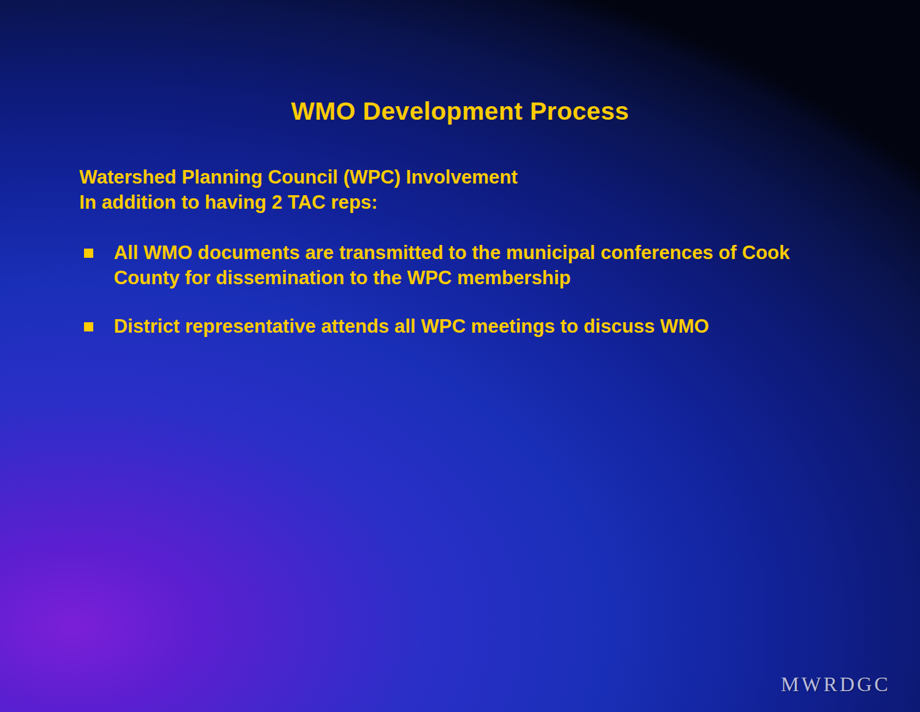WMO Development Process
Watershed Planning Council (WPC) Involvement
In addition to having 2 TAC reps:
All WMO documents are transmitted to the municipal conferences of Cook County for dissemination to the WPC membership
District representative attends all WPC meetings to discuss WMO
MWRDGC